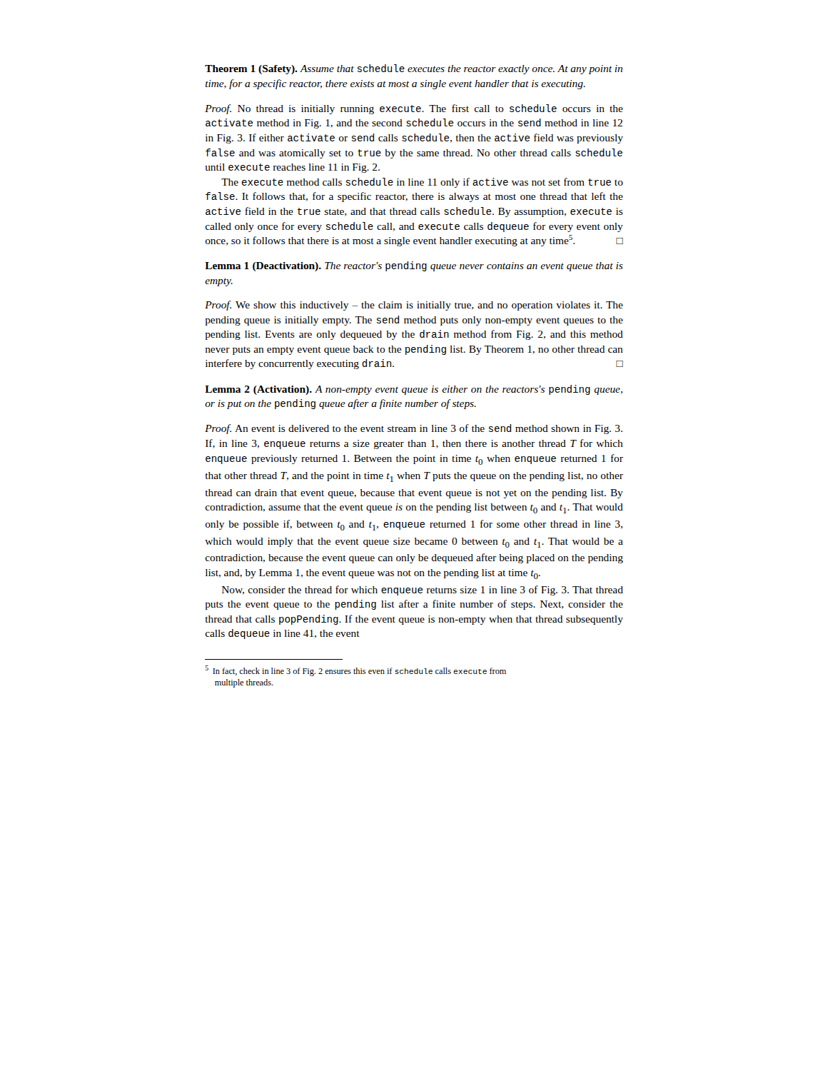Theorem 1 (Safety). Assume that schedule executes the reactor exactly once. At any point in time, for a specific reactor, there exists at most a single event handler that is executing.
Proof. No thread is initially running execute. The first call to schedule occurs in the activate method in Fig. 1, and the second schedule occurs in the send method in line 12 in Fig. 3. If either activate or send calls schedule, then the active field was previously false and was atomically set to true by the same thread. No other thread calls schedule until execute reaches line 11 in Fig. 2.
The execute method calls schedule in line 11 only if active was not set from true to false. It follows that, for a specific reactor, there is always at most one thread that left the active field in the true state, and that thread calls schedule. By assumption, execute is called only once for every schedule call, and execute calls dequeue for every event only once, so it follows that there is at most a single event handler executing at any time5.□
Lemma 1 (Deactivation). The reactor's pending queue never contains an event queue that is empty.
Proof. We show this inductively – the claim is initially true, and no operation violates it. The pending queue is initially empty. The send method puts only non-empty event queues to the pending list. Events are only dequeued by the drain method from Fig. 2, and this method never puts an empty event queue back to the pending list. By Theorem 1, no other thread can interfere by concurrently executing drain.□
Lemma 2 (Activation). A non-empty event queue is either on the reactors's pending queue, or is put on the pending queue after a finite number of steps.
Proof. An event is delivered to the event stream in line 3 of the send method shown in Fig. 3. If, in line 3, enqueue returns a size greater than 1, then there is another thread T for which enqueue previously returned 1. Between the point in time t0 when enqueue returned 1 for that other thread T, and the point in time t1 when T puts the queue on the pending list, no other thread can drain that event queue, because that event queue is not yet on the pending list. By contradiction, assume that the event queue is on the pending list between t0 and t1. That would only be possible if, between t0 and t1, enqueue returned 1 for some other thread in line 3, which would imply that the event queue size became 0 between t0 and t1. That would be a contradiction, because the event queue can only be dequeued after being placed on the pending list, and, by Lemma 1, the event queue was not on the pending list at time t0.
Now, consider the thread for which enqueue returns size 1 in line 3 of Fig. 3. That thread puts the event queue to the pending list after a finite number of steps. Next, consider the thread that calls popPending. If the event queue is non-empty when that thread subsequently calls dequeue in line 41, the event
5 In fact, check in line 3 of Fig. 2 ensures this even if schedule calls execute from
multiple threads.